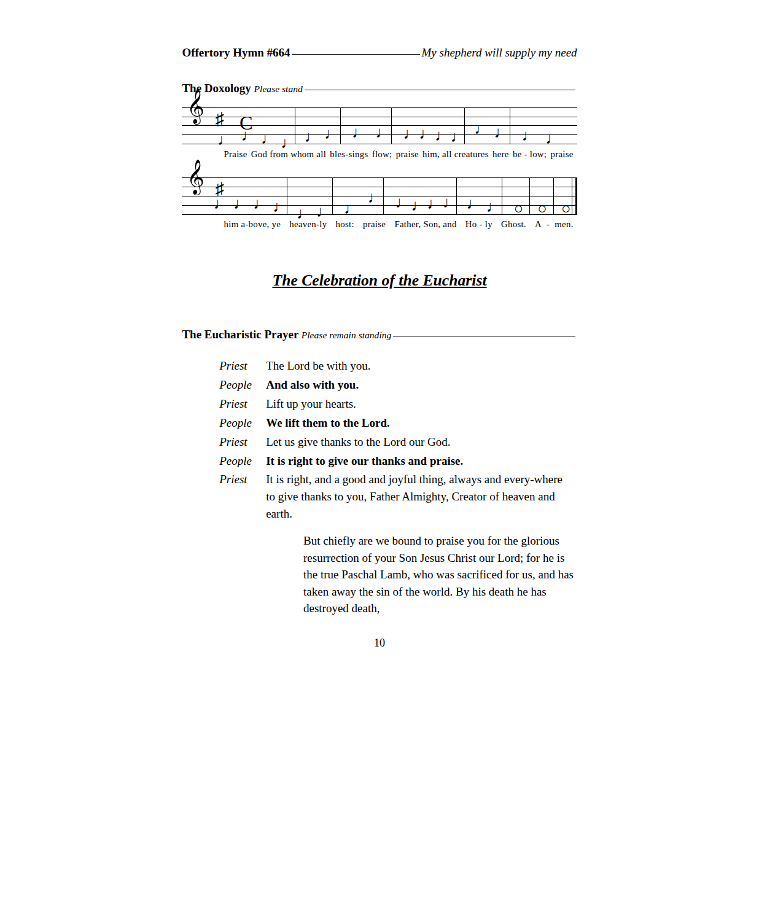Offertory Hymn #664 My shepherd will supply my need
The Doxology Please stand
𝄞 ♯ C ♩ ♩ ♩ ♩ ♩ ♩ ♩ ♩ ♩ ♩ ♩ ♩ ♩ ♩ ♩ ♩
Praise God from whom all bles-sings flow; praise him, all creatures here be - low; praise
𝄞 ♯ ♩ ♩ ♩ ♩ ♩ ♩ ♩ ♩ ♩ ♩ ♩ ♩ ♩ ♩ ○ ○ ○
him a-bove, ye heaven-ly host: praise Father, Son, and Ho - ly Ghost. A - men.
The Celebration of the Eucharist
The Eucharistic Prayer Please remain standing
Priest The Lord be with you.
People And also with you.
Priest Lift up your hearts.
People We lift them to the Lord.
Priest Let us give thanks to the Lord our God.
People It is right to give our thanks and praise.
Priest
It is right, and a good and joyful thing, always and every‑where to give thanks to you, Father Almighty, Creator of heaven and earth.
But chiefly are we bound to praise you for the glorious resurrection of your Son Jesus Christ our Lord; for he is the true Paschal Lamb, who was sacrificed for us, and has taken away the sin of the world. By his death he has destroyed death,
10